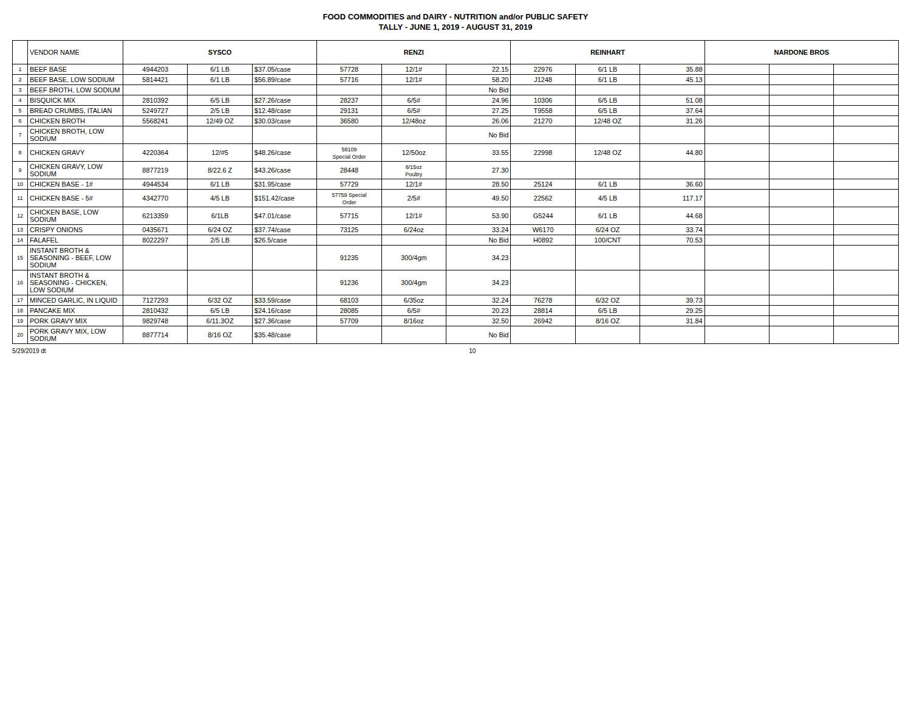FOOD COMMODITIES and DAIRY - NUTRITION and/or PUBLIC SAFETY
TALLY - JUNE 1, 2019 - AUGUST 31, 2019
| | VENDOR NAME | SYSCO | RENZI | REINHART | NARDONE BROS |
| --- | --- | --- | --- | --- | --- |
| 1 | BEEF BASE | 4944203 | 6/1 LB | $37.05/case | 57728 | 12/1# | 22.15 | 22976 | 6/1 LB | 35.88 | | | |
| 2 | BEEF BASE, LOW SODIUM | 5814421 | 6/1 LB | $56.89/case | 57716 | 12/1# | 58.20 | J1248 | 6/1 LB | 45.13 | | | |
| 3 | BEEF BROTH, LOW SODIUM | | | | | | No Bid | | | | | | |
| 4 | BISQUICK MIX | 2810392 | 6/5 LB | $27.26/case | 28237 | 6/5# | 24.96 | 10306 | 6/5 LB | 51.08 | | | |
| 5 | BREAD CRUMBS, ITALIAN | 5249727 | 2/5 LB | $12.48/case | 29131 | 6/5# | 27.25 | T9558 | 6/5 LB | 37.64 | | | |
| 6 | CHICKEN BROTH | 5568241 | 12/49 OZ | $30.03/case | 36580 | 12/48oz | 26.06 | 21270 | 12/48 OZ | 31.26 | | | |
| 7 | CHICKEN BROTH, LOW SODIUM | | | | | | No Bid | | | | | | |
| 8 | CHICKEN GRAVY | 4220364 | 12/#5 | $48.26/case | 58109 Special Order | 12/50oz | 33.55 | 22998 | 12/48 OZ | 44.80 | | | |
| 9 | CHICKEN GRAVY, LOW SODIUM | 8877219 | 8/22.6 Z | $43.26/case | 28448 | 8/15oz Poultry | 27.30 | | | | | | |
| 10 | CHICKEN BASE - 1# | 4944534 | 6/1 LB | $31.95/case | 57729 | 12/1# | 28.50 | 25124 | 6/1 LB | 36.60 | | | |
| 11 | CHICKEN BASE - 5# | 4342770 | 4/5 LB | $151.42/case | 57759 Special Order | 2/5# | 49.50 | 22562 | 4/5 LB | 117.17 | | | |
| 12 | CHICKEN BASE, LOW SODIUM | 6213359 | 6/1LB | $47.01/case | 57715 | 12/1# | 53.90 | G5244 | 6/1 LB | 44.68 | | | |
| 13 | CRISPY ONIONS | 0435671 | 6/24 OZ | $37.74/case | 73125 | 6/24oz | 33.24 | W6170 | 6/24 OZ | 33.74 | | | |
| 14 | FALAFEL | 8022297 | 2/5 LB | $26.5/case | | | No Bid | H0892 | 100/CNT | 70.53 | | | |
| 15 | INSTANT BROTH & SEASONING - BEEF, LOW SODIUM | | | | 91235 | 300/4gm | 34.23 | | | | | | |
| 16 | INSTANT BROTH & SEASONING - CHICKEN, LOW SODIUM | | | | 91236 | 300/4gm | 34.23 | | | | | | |
| 17 | MINCED GARLIC, IN LIQUID | 7127293 | 6/32 OZ | $33.59/case | 68103 | 6/35oz | 32.24 | 76278 | 6/32 OZ | 39.73 | | | |
| 18 | PANCAKE MIX | 2810432 | 6/5 LB | $24.16/case | 28085 | 6/5# | 20.23 | 28814 | 6/5 LB | 29.25 | | | |
| 19 | PORK GRAVY MIX | 9829748 | 6/11.3OZ | $27.36/case | 57709 | 8/16oz | 32.50 | 26942 | 8/16 OZ | 31.84 | | | |
| 20 | PORK GRAVY MIX, LOW SODIUM | 8877714 | 8/16 OZ | $35.48/case | | | No Bid | | | | | | |
5/29/2019 dt 10